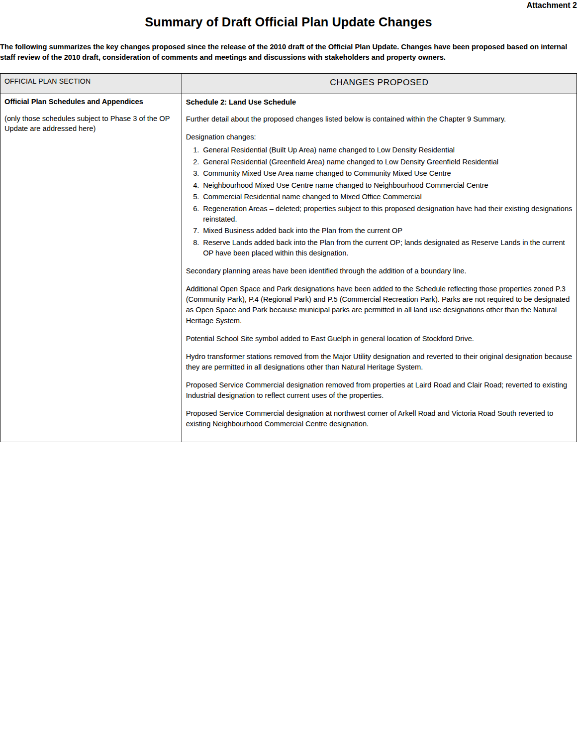Attachment 2
Summary of Draft Official Plan Update Changes
The following summarizes the key changes proposed since the release of the 2010 draft of the Official Plan Update. Changes have been proposed based on internal staff review of the 2010 draft, consideration of comments and meetings and discussions with stakeholders and property owners.
| OFFICIAL PLAN SECTION | CHANGES PROPOSED |
| --- | --- |
| Official Plan Schedules and Appendices (only those schedules subject to Phase 3 of the OP Update are addressed here) | Schedule 2: Land Use Schedule Further detail about the proposed changes listed below is contained within the Chapter 9 Summary. Designation changes: General Residential (Built Up Area) name changed to Low Density Residential General Residential (Greenfield Area) name changed to Low Density Greenfield Residential Community Mixed Use Area name changed to Community Mixed Use Centre Neighbourhood Mixed Use Centre name changed to Neighbourhood Commercial Centre Commercial Residential name changed to Mixed Office Commercial Regeneration Areas – deleted; properties subject to this proposed designation have had their existing designations reinstated. Mixed Business added back into the Plan from the current OP Reserve Lands added back into the Plan from the current OP; lands designated as Reserve Lands in the current OP have been placed within this designation. Secondary planning areas have been identified through the addition of a boundary line. Additional Open Space and Park designations have been added to the Schedule reflecting those properties zoned P.3 (Community Park), P.4 (Regional Park) and P.5 (Commercial Recreation Park). Parks are not required to be designated as Open Space and Park because municipal parks are permitted in all land use designations other than the Natural Heritage System. Potential School Site symbol added to East Guelph in general location of Stockford Drive. Hydro transformer stations removed from the Major Utility designation and reverted to their original designation because they are permitted in all designations other than Natural Heritage System. Proposed Service Commercial designation removed from properties at Laird Road and Clair Road; reverted to existing Industrial designation to reflect current uses of the properties. Proposed Service Commercial designation at northwest corner of Arkell Road and Victoria Road South reverted to existing Neighbourhood Commercial Centre designation. |